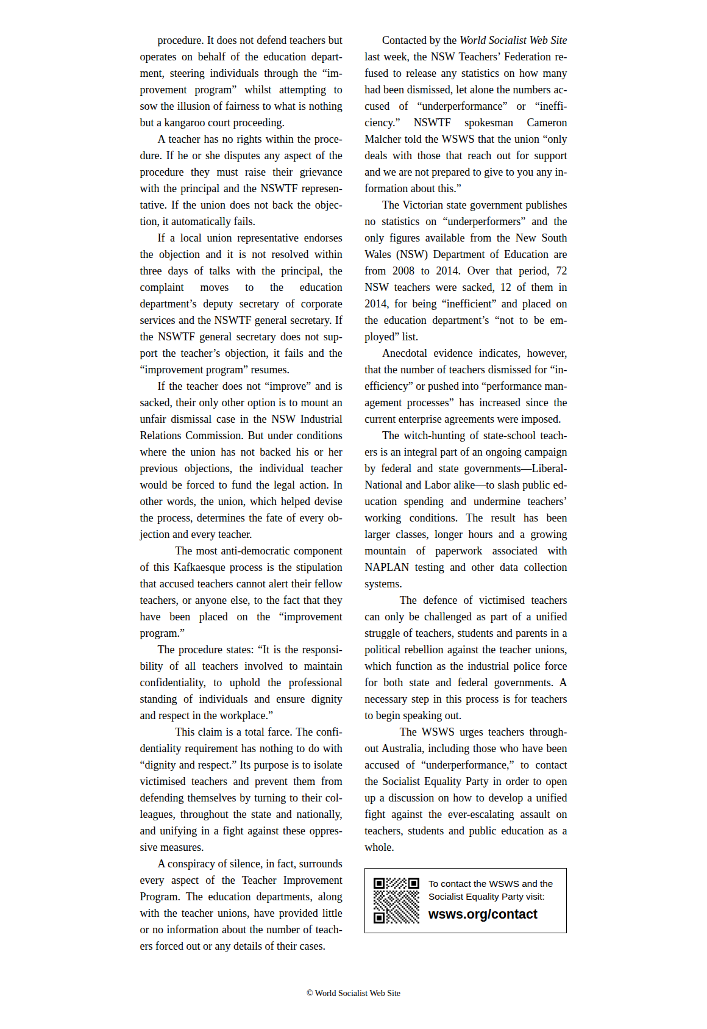procedure. It does not defend teachers but operates on behalf of the education department, steering individuals through the “improvement program” whilst attempting to sow the illusion of fairness to what is nothing but a kangaroo court proceeding.
A teacher has no rights within the procedure. If he or she disputes any aspect of the procedure they must raise their grievance with the principal and the NSWTF representative. If the union does not back the objection, it automatically fails.
If a local union representative endorses the objection and it is not resolved within three days of talks with the principal, the complaint moves to the education department’s deputy secretary of corporate services and the NSWTF general secretary. If the NSWTF general secretary does not support the teacher’s objection, it fails and the “improvement program” resumes.
If the teacher does not “improve” and is sacked, their only other option is to mount an unfair dismissal case in the NSW Industrial Relations Commission. But under conditions where the union has not backed his or her previous objections, the individual teacher would be forced to fund the legal action. In other words, the union, which helped devise the process, determines the fate of every objection and every teacher.
The most anti-democratic component of this Kafkaesque process is the stipulation that accused teachers cannot alert their fellow teachers, or anyone else, to the fact that they have been placed on the “improvement program.”
The procedure states: “It is the responsibility of all teachers involved to maintain confidentiality, to uphold the professional standing of individuals and ensure dignity and respect in the workplace.”
This claim is a total farce. The confidentiality requirement has nothing to do with “dignity and respect.” Its purpose is to isolate victimised teachers and prevent them from defending themselves by turning to their colleagues, throughout the state and nationally, and unifying in a fight against these oppressive measures.
A conspiracy of silence, in fact, surrounds every aspect of the Teacher Improvement Program. The education departments, along with the teacher unions, have provided little or no information about the number of teachers forced out or any details of their cases.
Contacted by the World Socialist Web Site last week, the NSW Teachers’ Federation refused to release any statistics on how many had been dismissed, let alone the numbers accused of “underperformance” or “inefficiency.” NSWTF spokesman Cameron Malcher told the WSWS that the union “only deals with those that reach out for support and we are not prepared to give to you any information about this.”
The Victorian state government publishes no statistics on “underperformers” and the only figures available from the New South Wales (NSW) Department of Education are from 2008 to 2014. Over that period, 72 NSW teachers were sacked, 12 of them in 2014, for being “inefficient” and placed on the education department’s “not to be employed” list.
Anecdotal evidence indicates, however, that the number of teachers dismissed for “inefficiency” or pushed into “performance management processes” has increased since the current enterprise agreements were imposed.
The witch-hunting of state-school teachers is an integral part of an ongoing campaign by federal and state governments—Liberal-National and Labor alike—to slash public education spending and undermine teachers’ working conditions. The result has been larger classes, longer hours and a growing mountain of paperwork associated with NAPLAN testing and other data collection systems.
The defence of victimised teachers can only be challenged as part of a unified struggle of teachers, students and parents in a political rebellion against the teacher unions, which function as the industrial police force for both state and federal governments. A necessary step in this process is for teachers to begin speaking out.
The WSWS urges teachers throughout Australia, including those who have been accused of “underperformance,” to contact the Socialist Equality Party in order to open up a discussion on how to develop a unified fight against the ever-escalating assault on teachers, students and public education as a whole.
To contact the WSWS and the Socialist Equality Party visit: wsws.org/contact
© World Socialist Web Site